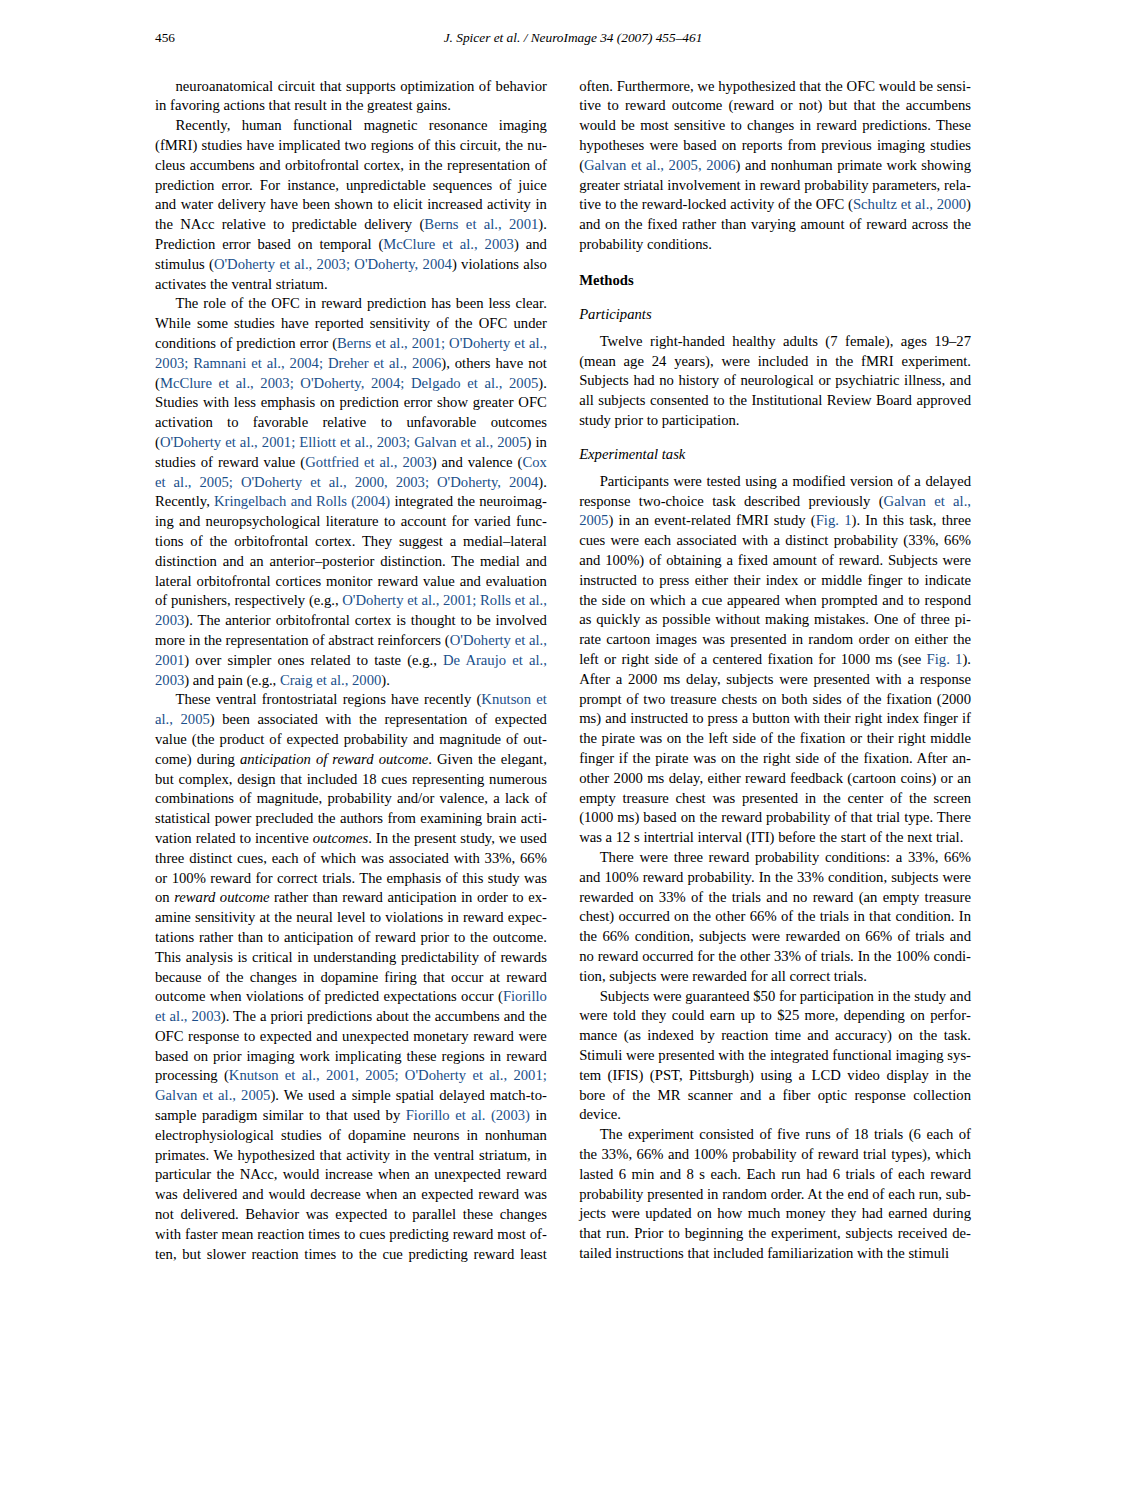456 J. Spicer et al. / NeuroImage 34 (2007) 455–461
neuroanatomical circuit that supports optimization of behavior in favoring actions that result in the greatest gains.
Recently, human functional magnetic resonance imaging (fMRI) studies have implicated two regions of this circuit, the nucleus accumbens and orbitofrontal cortex, in the representation of prediction error. For instance, unpredictable sequences of juice and water delivery have been shown to elicit increased activity in the NAcc relative to predictable delivery (Berns et al., 2001). Prediction error based on temporal (McClure et al., 2003) and stimulus (O'Doherty et al., 2003; O'Doherty, 2004) violations also activates the ventral striatum.
The role of the OFC in reward prediction has been less clear. While some studies have reported sensitivity of the OFC under conditions of prediction error (Berns et al., 2001; O'Doherty et al., 2003; Ramnani et al., 2004; Dreher et al., 2006), others have not (McClure et al., 2003; O'Doherty, 2004; Delgado et al., 2005). Studies with less emphasis on prediction error show greater OFC activation to favorable relative to unfavorable outcomes (O'Doherty et al., 2001; Elliott et al., 2003; Galvan et al., 2005) in studies of reward value (Gottfried et al., 2003) and valence (Cox et al., 2005; O'Doherty et al., 2000, 2003; O'Doherty, 2004). Recently, Kringelbach and Rolls (2004) integrated the neuroimaging and neuropsychological literature to account for varied functions of the orbitofrontal cortex. They suggest a medial–lateral distinction and an anterior–posterior distinction. The medial and lateral orbitofrontal cortices monitor reward value and evaluation of punishers, respectively (e.g., O'Doherty et al., 2001; Rolls et al., 2003). The anterior orbitofrontal cortex is thought to be involved more in the representation of abstract reinforcers (O'Doherty et al., 2001) over simpler ones related to taste (e.g., De Araujo et al., 2003) and pain (e.g., Craig et al., 2000).
These ventral frontostriatal regions have recently (Knutson et al., 2005) been associated with the representation of expected value (the product of expected probability and magnitude of outcome) during anticipation of reward outcome. Given the elegant, but complex, design that included 18 cues representing numerous combinations of magnitude, probability and/or valence, a lack of statistical power precluded the authors from examining brain activation related to incentive outcomes. In the present study, we used three distinct cues, each of which was associated with 33%, 66% or 100% reward for correct trials. The emphasis of this study was on reward outcome rather than reward anticipation in order to examine sensitivity at the neural level to violations in reward expectations rather than to anticipation of reward prior to the outcome. This analysis is critical in understanding predictability of rewards because of the changes in dopamine firing that occur at reward outcome when violations of predicted expectations occur (Fiorillo et al., 2003). The a priori predictions about the accumbens and the OFC response to expected and unexpected monetary reward were based on prior imaging work implicating these regions in reward processing (Knutson et al., 2001, 2005; O'Doherty et al., 2001; Galvan et al., 2005). We used a simple spatial delayed match-to-sample paradigm similar to that used by Fiorillo et al. (2003) in electrophysiological studies of dopamine neurons in nonhuman primates. We hypothesized that activity in the ventral striatum, in particular the NAcc, would increase when an unexpected reward was delivered and would decrease when an expected reward was not delivered. Behavior was expected to parallel these changes with faster mean reaction times to cues predicting reward most often, but slower reaction times to the cue predicting reward least often. Furthermore, we hypothesized that the OFC would be sensitive to reward outcome (reward or not) but that the accumbens would be most sensitive to changes in reward predictions. These hypotheses were based on reports from previous imaging studies (Galvan et al., 2005, 2006) and nonhuman primate work showing greater striatal involvement in reward probability parameters, relative to the reward-locked activity of the OFC (Schultz et al., 2000) and on the fixed rather than varying amount of reward across the probability conditions.
Methods
Participants
Twelve right-handed healthy adults (7 female), ages 19–27 (mean age 24 years), were included in the fMRI experiment. Subjects had no history of neurological or psychiatric illness, and all subjects consented to the Institutional Review Board approved study prior to participation.
Experimental task
Participants were tested using a modified version of a delayed response two-choice task described previously (Galvan et al., 2005) in an event-related fMRI study (Fig. 1). In this task, three cues were each associated with a distinct probability (33%, 66% and 100%) of obtaining a fixed amount of reward. Subjects were instructed to press either their index or middle finger to indicate the side on which a cue appeared when prompted and to respond as quickly as possible without making mistakes. One of three pirate cartoon images was presented in random order on either the left or right side of a centered fixation for 1000 ms (see Fig. 1). After a 2000 ms delay, subjects were presented with a response prompt of two treasure chests on both sides of the fixation (2000 ms) and instructed to press a button with their right index finger if the pirate was on the left side of the fixation or their right middle finger if the pirate was on the right side of the fixation. After another 2000 ms delay, either reward feedback (cartoon coins) or an empty treasure chest was presented in the center of the screen (1000 ms) based on the reward probability of that trial type. There was a 12 s intertrial interval (ITI) before the start of the next trial.
There were three reward probability conditions: a 33%, 66% and 100% reward probability. In the 33% condition, subjects were rewarded on 33% of the trials and no reward (an empty treasure chest) occurred on the other 66% of the trials in that condition. In the 66% condition, subjects were rewarded on 66% of trials and no reward occurred for the other 33% of trials. In the 100% condition, subjects were rewarded for all correct trials.
Subjects were guaranteed $50 for participation in the study and were told they could earn up to $25 more, depending on performance (as indexed by reaction time and accuracy) on the task. Stimuli were presented with the integrated functional imaging system (IFIS) (PST, Pittsburgh) using a LCD video display in the bore of the MR scanner and a fiber optic response collection device.
The experiment consisted of five runs of 18 trials (6 each of the 33%, 66% and 100% probability of reward trial types), which lasted 6 min and 8 s each. Each run had 6 trials of each reward probability presented in random order. At the end of each run, subjects were updated on how much money they had earned during that run. Prior to beginning the experiment, subjects received detailed instructions that included familiarization with the stimuli